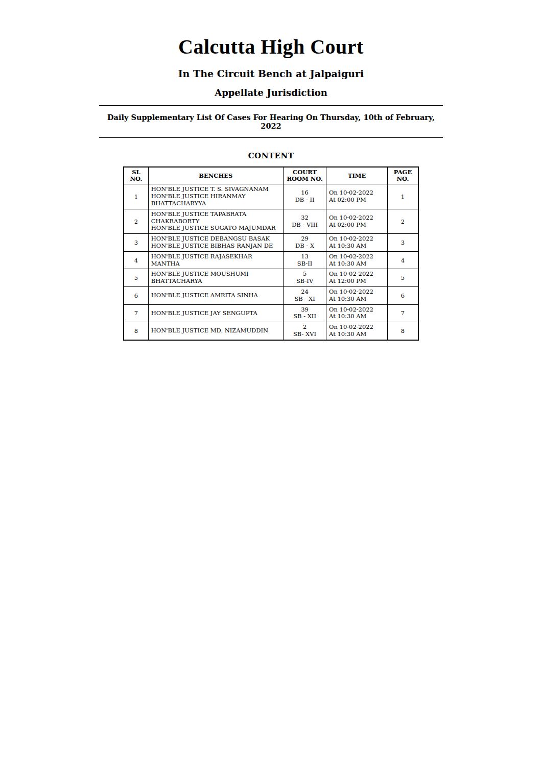Calcutta High Court
In The Circuit Bench at Jalpaiguri
Appellate Jurisdiction
Daily Supplementary List Of Cases For Hearing On Thursday, 10th of February, 2022
CONTENT
| SL NO. | BENCHES | COURT ROOM NO. | TIME | PAGE NO. |
| --- | --- | --- | --- | --- |
| 1 | HON'BLE JUSTICE T. S. SIVAGNANAM HON'BLE JUSTICE HIRANMAY BHATTACHARYYA | 16 DB - II | On 10-02-2022 At 02:00 PM | 1 |
| 2 | HON'BLE JUSTICE TAPABRATA CHAKRABORTY HON'BLE JUSTICE SUGATO MAJUMDAR | 32 DB - VIII | On 10-02-2022 At 02:00 PM | 2 |
| 3 | HON'BLE JUSTICE DEBANGSU BASAK HON'BLE JUSTICE BIBHAS RANJAN DE | 29 DB - X | On 10-02-2022 At 10:30 AM | 3 |
| 4 | HON'BLE JUSTICE RAJASEKHAR MANTHA | 13 SB-II | On 10-02-2022 At 10:30 AM | 4 |
| 5 | HON'BLE JUSTICE MOUSHUMI BHATTACHARYA | 5 SB-IV | On 10-02-2022 At 12:00 PM | 5 |
| 6 | HON'BLE JUSTICE AMRITA SINHA | 24 SB - XI | On 10-02-2022 At 10:30 AM | 6 |
| 7 | HON'BLE JUSTICE JAY SENGUPTA | 39 SB - XII | On 10-02-2022 At 10:30 AM | 7 |
| 8 | HON'BLE JUSTICE MD. NIZAMUDDIN | 2 SB- XVI | On 10-02-2022 At 10:30 AM | 8 |